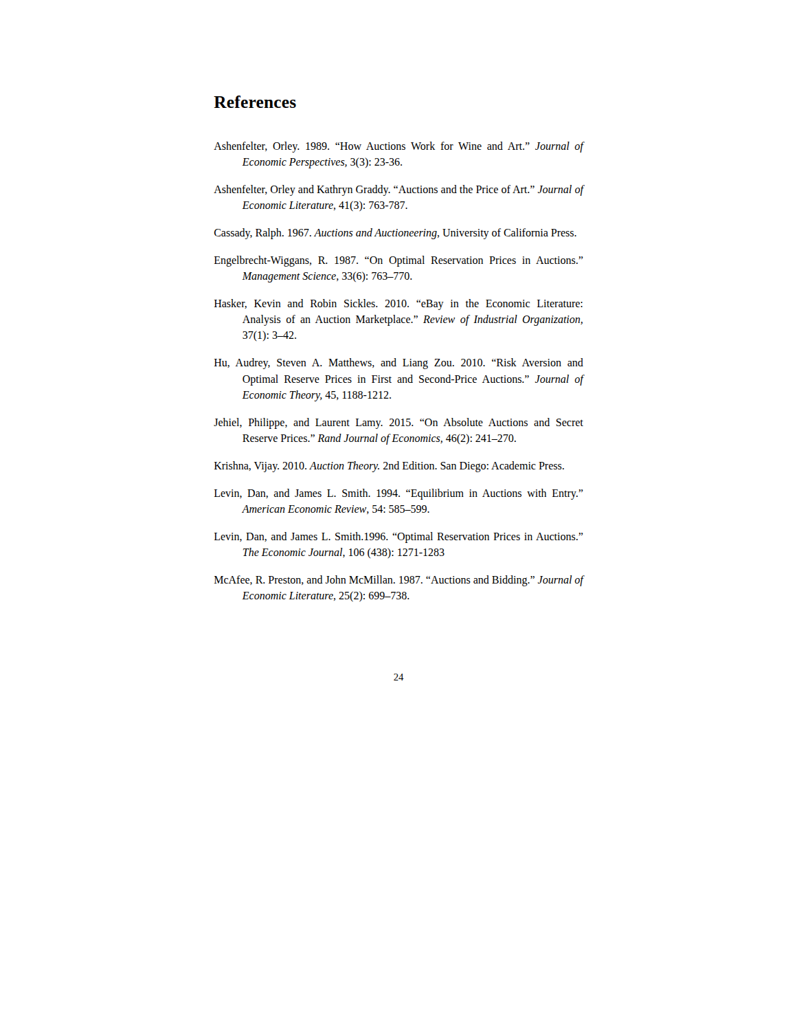References
Ashenfelter, Orley. 1989. “How Auctions Work for Wine and Art.” Journal of Economic Perspectives, 3(3): 23-36.
Ashenfelter, Orley and Kathryn Graddy. “Auctions and the Price of Art.” Journal of Economic Literature, 41(3): 763-787.
Cassady, Ralph. 1967. Auctions and Auctioneering, University of California Press.
Engelbrecht-Wiggans, R. 1987. “On Optimal Reservation Prices in Auctions.” Management Science, 33(6): 763–770.
Hasker, Kevin and Robin Sickles. 2010. “eBay in the Economic Literature: Analysis of an Auction Marketplace.” Review of Industrial Organization, 37(1): 3–42.
Hu, Audrey, Steven A. Matthews, and Liang Zou. 2010. “Risk Aversion and Optimal Reserve Prices in First and Second-Price Auctions.” Journal of Economic Theory, 45, 1188-1212.
Jehiel, Philippe, and Laurent Lamy. 2015. “On Absolute Auctions and Secret Reserve Prices.” Rand Journal of Economics, 46(2): 241–270.
Krishna, Vijay. 2010. Auction Theory. 2nd Edition. San Diego: Academic Press.
Levin, Dan, and James L. Smith. 1994. “Equilibrium in Auctions with Entry.” American Economic Review, 54: 585–599.
Levin, Dan, and James L. Smith.1996. “Optimal Reservation Prices in Auctions.” The Economic Journal, 106 (438): 1271-1283
McAfee, R. Preston, and John McMillan. 1987. “Auctions and Bidding.” Journal of Economic Literature, 25(2): 699–738.
24